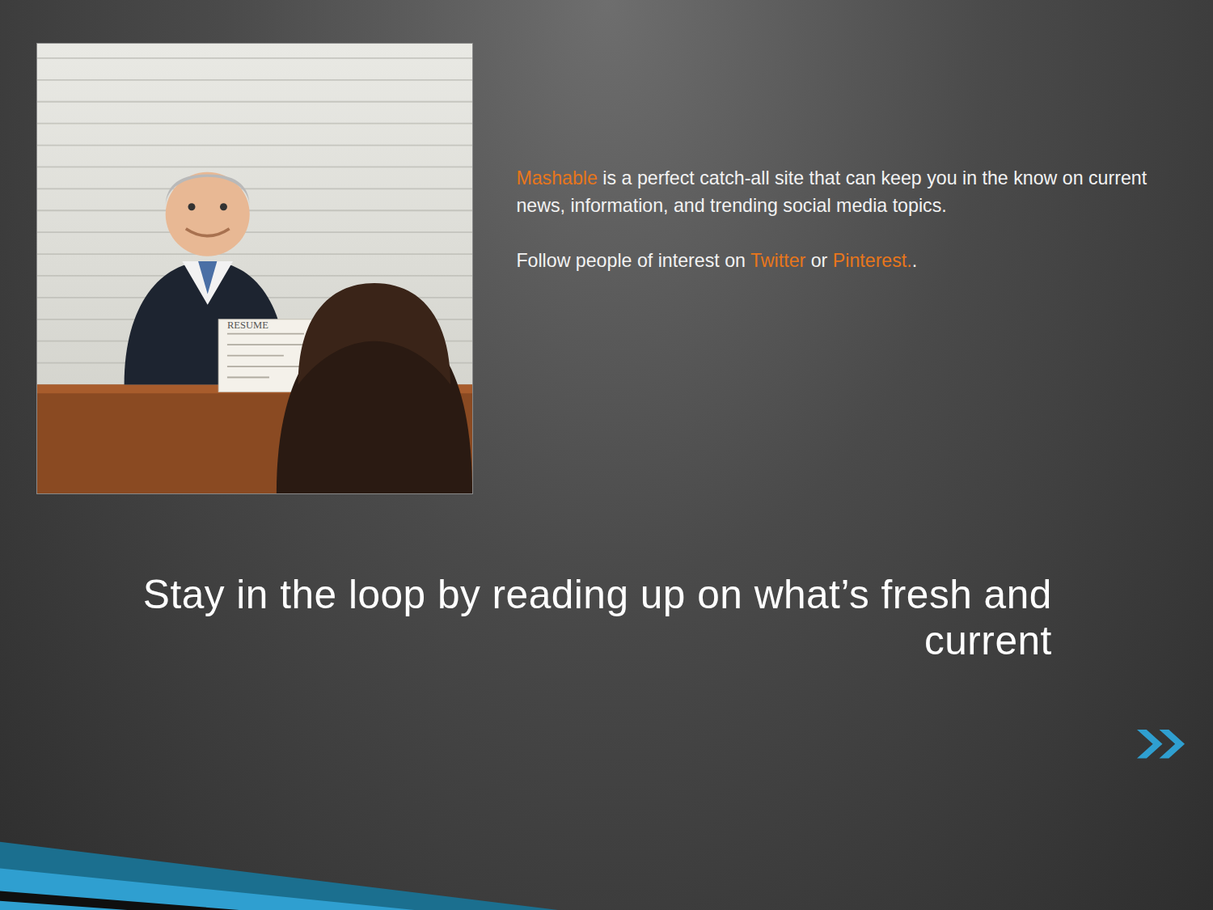Mashable is a perfect catch-all site that can keep you in the know on current news, information, and trending social media topics.
Follow people of interest on Twitter or Pinterest..
Stay in the loop by reading up on what’s fresh and current